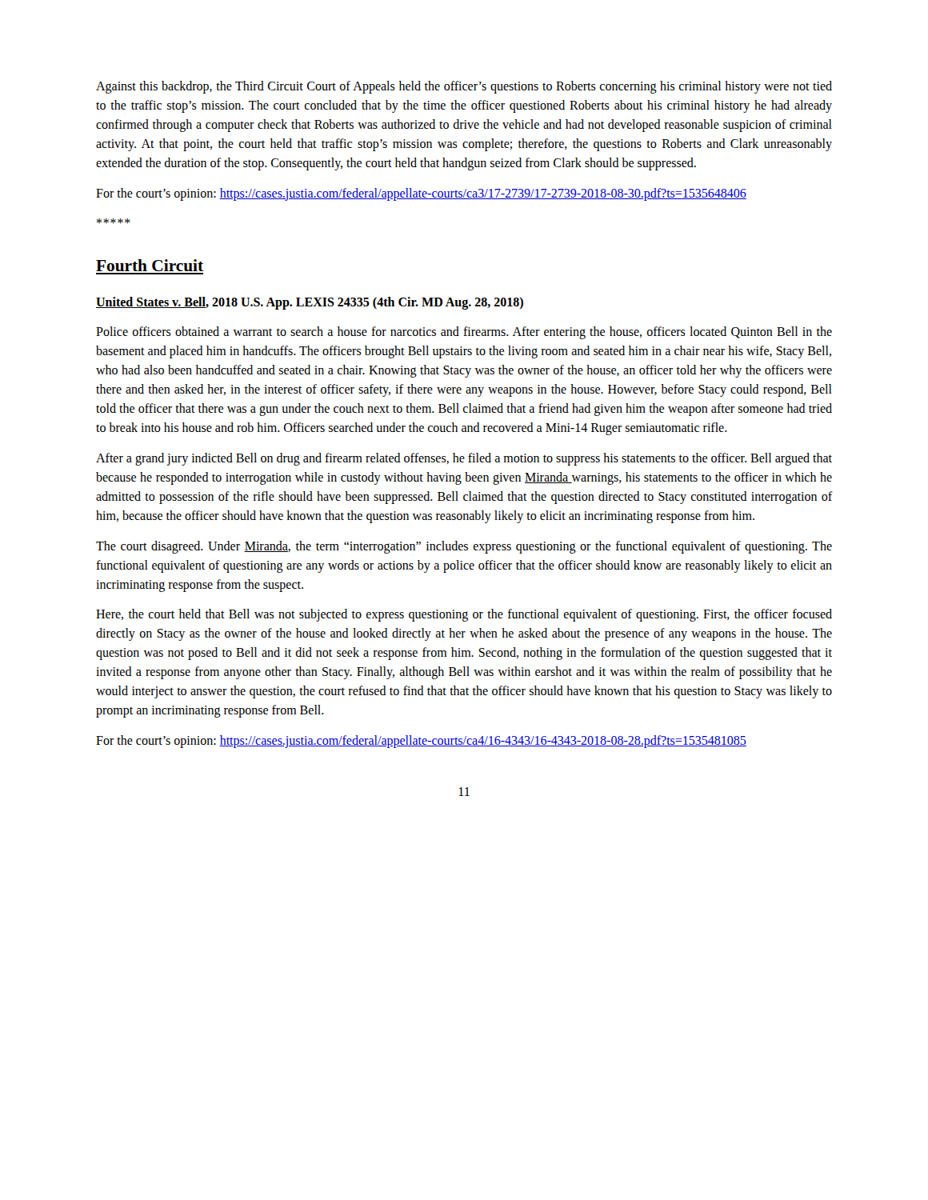Against this backdrop, the Third Circuit Court of Appeals held the officer’s questions to Roberts concerning his criminal history were not tied to the traffic stop’s mission. The court concluded that by the time the officer questioned Roberts about his criminal history he had already confirmed through a computer check that Roberts was authorized to drive the vehicle and had not developed reasonable suspicion of criminal activity. At that point, the court held that traffic stop’s mission was complete; therefore, the questions to Roberts and Clark unreasonably extended the duration of the stop. Consequently, the court held that handgun seized from Clark should be suppressed.
For the court’s opinion: https://cases.justia.com/federal/appellate-courts/ca3/17-2739/17-2739-2018-08-30.pdf?ts=1535648406
*****
Fourth Circuit
United States v. Bell, 2018 U.S. App. LEXIS 24335 (4th Cir. MD Aug. 28, 2018)
Police officers obtained a warrant to search a house for narcotics and firearms. After entering the house, officers located Quinton Bell in the basement and placed him in handcuffs. The officers brought Bell upstairs to the living room and seated him in a chair near his wife, Stacy Bell, who had also been handcuffed and seated in a chair. Knowing that Stacy was the owner of the house, an officer told her why the officers were there and then asked her, in the interest of officer safety, if there were any weapons in the house. However, before Stacy could respond, Bell told the officer that there was a gun under the couch next to them. Bell claimed that a friend had given him the weapon after someone had tried to break into his house and rob him. Officers searched under the couch and recovered a Mini-14 Ruger semiautomatic rifle.
After a grand jury indicted Bell on drug and firearm related offenses, he filed a motion to suppress his statements to the officer. Bell argued that because he responded to interrogation while in custody without having been given Miranda warnings, his statements to the officer in which he admitted to possession of the rifle should have been suppressed. Bell claimed that the question directed to Stacy constituted interrogation of him, because the officer should have known that the question was reasonably likely to elicit an incriminating response from him.
The court disagreed. Under Miranda, the term “interrogation” includes express questioning or the functional equivalent of questioning. The functional equivalent of questioning are any words or actions by a police officer that the officer should know are reasonably likely to elicit an incriminating response from the suspect.
Here, the court held that Bell was not subjected to express questioning or the functional equivalent of questioning. First, the officer focused directly on Stacy as the owner of the house and looked directly at her when he asked about the presence of any weapons in the house. The question was not posed to Bell and it did not seek a response from him. Second, nothing in the formulation of the question suggested that it invited a response from anyone other than Stacy. Finally, although Bell was within earshot and it was within the realm of possibility that he would interject to answer the question, the court refused to find that that the officer should have known that his question to Stacy was likely to prompt an incriminating response from Bell.
For the court’s opinion: https://cases.justia.com/federal/appellate-courts/ca4/16-4343/16-4343-2018-08-28.pdf?ts=1535481085
11